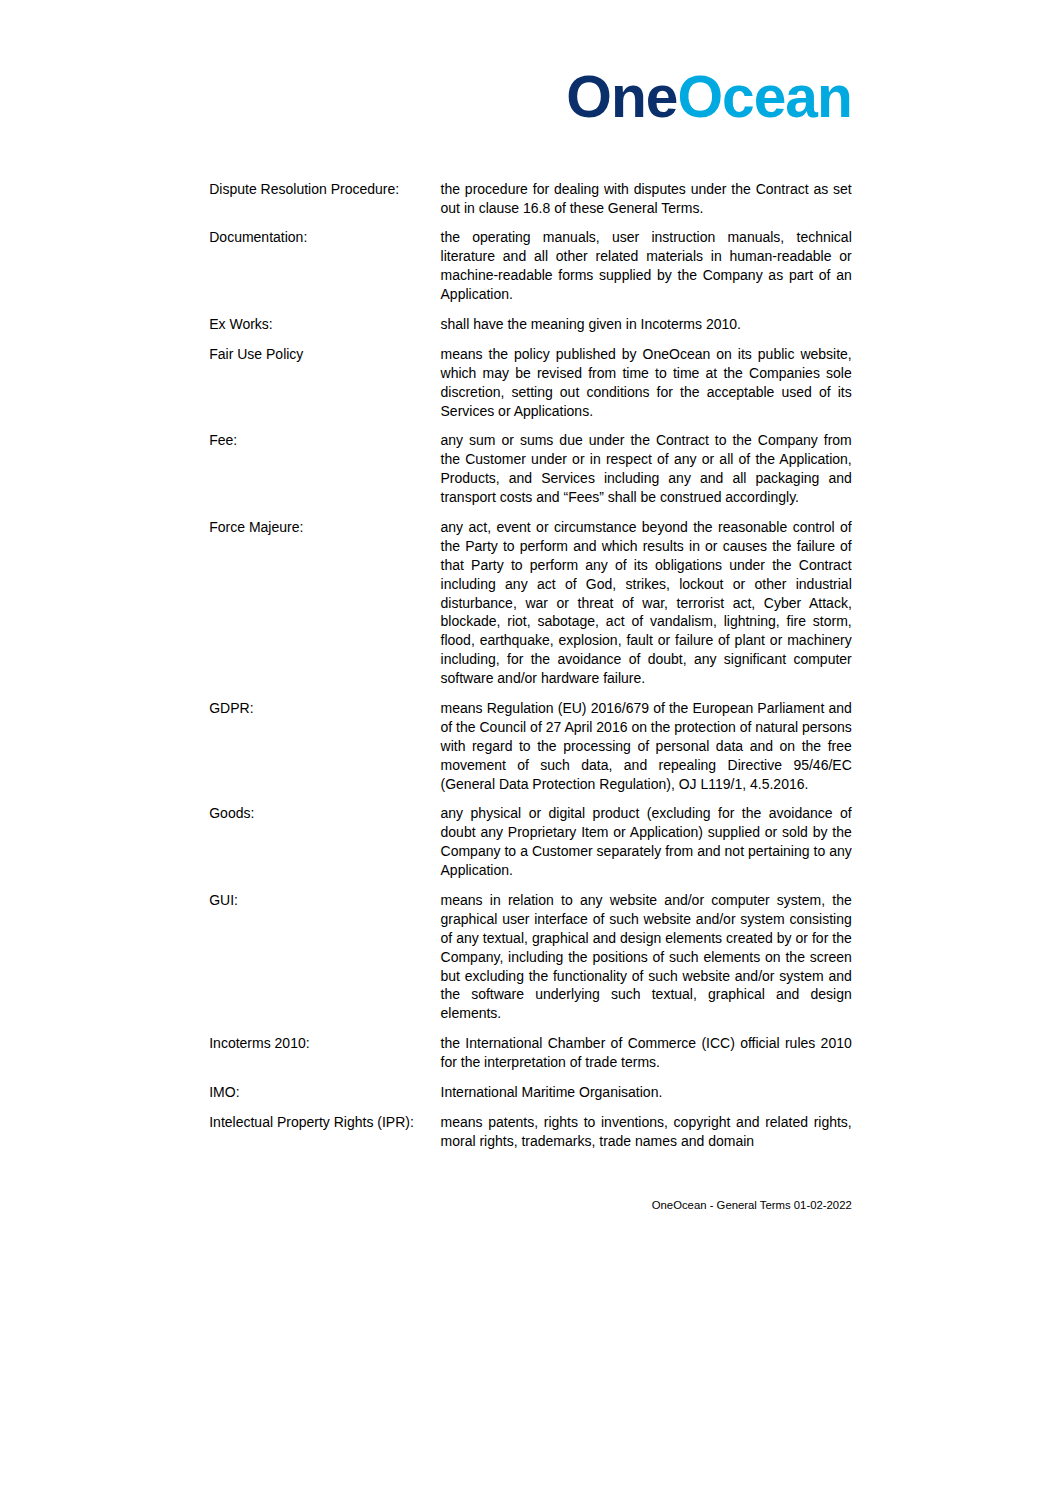One Ocean
| Dispute Resolution Procedure: | the procedure for dealing with disputes under the Contract as set out in clause 16.8 of these General Terms. |
| Documentation: | the operating manuals, user instruction manuals, technical literature and all other related materials in human-readable or machine-readable forms supplied by the Company as part of an Application. |
| Ex Works: | shall have the meaning given in Incoterms 2010. |
| Fair Use Policy | means the policy published by OneOcean on its public website, which may be revised from time to time at the Companies sole discretion, setting out conditions for the acceptable used of its Services or Applications. |
| Fee: | any sum or sums due under the Contract to the Company from the Customer under or in respect of any or all of the Application, Products, and Services including any and all packaging and transport costs and “Fees” shall be construed accordingly. |
| Force Majeure: | any act, event or circumstance beyond the reasonable control of the Party to perform and which results in or causes the failure of that Party to perform any of its obligations under the Contract including any act of God, strikes, lockout or other industrial disturbance, war or threat of war, terrorist act, Cyber Attack, blockade, riot, sabotage, act of vandalism, lightning, fire storm, flood, earthquake, explosion, fault or failure of plant or machinery including, for the avoidance of doubt, any significant computer software and/or hardware failure. |
| GDPR: | means Regulation (EU) 2016/679 of the European Parliament and of the Council of 27 April 2016 on the protection of natural persons with regard to the processing of personal data and on the free movement of such data, and repealing Directive 95/46/EC (General Data Protection Regulation), OJ L119/1, 4.5.2016. |
| Goods: | any physical or digital product (excluding for the avoidance of doubt any Proprietary Item or Application) supplied or sold by the Company to a Customer separately from and not pertaining to any Application. |
| GUI: | means in relation to any website and/or computer system, the graphical user interface of such website and/or system consisting of any textual, graphical and design elements created by or for the Company, including the positions of such elements on the screen but excluding the functionality of such website and/or system and the software underlying such textual, graphical and design elements. |
| Incoterms 2010: | the International Chamber of Commerce (ICC) official rules 2010 for the interpretation of trade terms. |
| IMO: | International Maritime Organisation. |
| Intelectual Property Rights (IPR): | means patents, rights to inventions, copyright and related rights, moral rights, trademarks, trade names and domain |
OneOcean - General Terms 01-02-2022